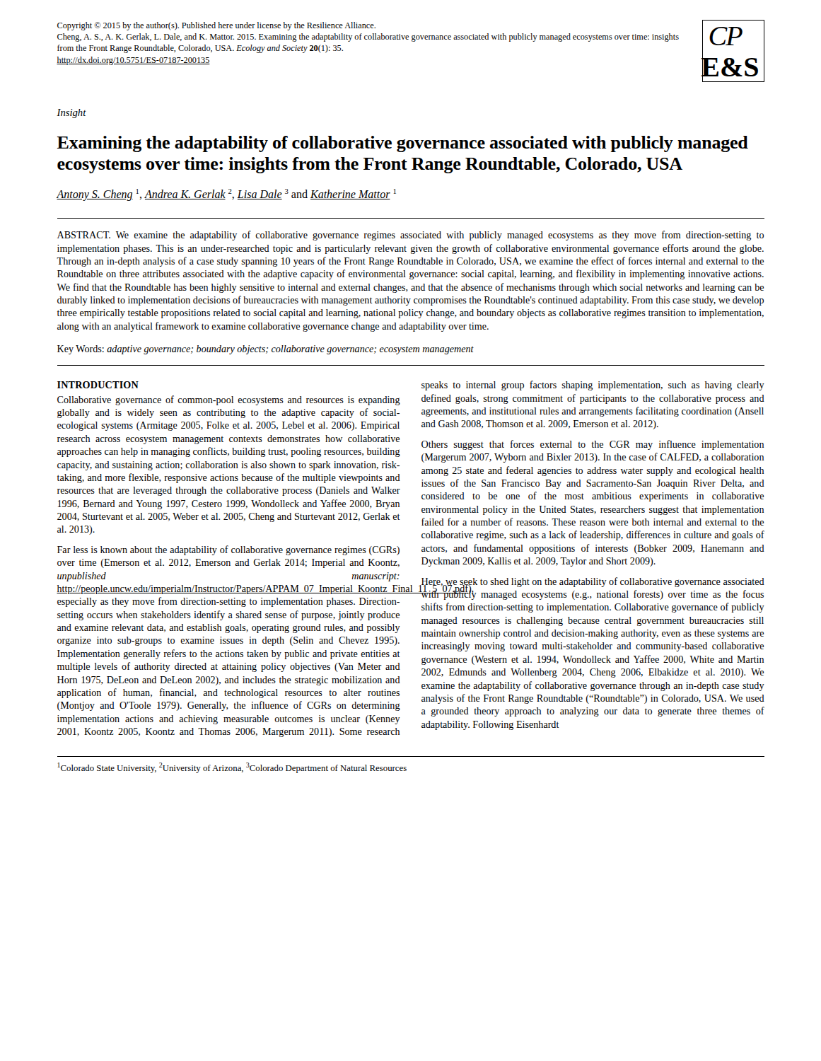Copyright © 2015 by the author(s). Published here under license by the Resilience Alliance.
Cheng, A. S., A. K. Gerlak, L. Dale, and K. Mattor. 2015. Examining the adaptability of collaborative governance associated with publicly managed ecosystems over time: insights from the Front Range Roundtable, Colorado, USA. Ecology and Society 20(1): 35.
http://dx.doi.org/10.5751/ES-07187-200135
CP E&S
Insight
Examining the adaptability of collaborative governance associated with publicly managed ecosystems over time: insights from the Front Range Roundtable, Colorado, USA
Antony S. Cheng 1, Andrea K. Gerlak 2, Lisa Dale 3 and Katherine Mattor 1
ABSTRACT. We examine the adaptability of collaborative governance regimes associated with publicly managed ecosystems as they move from direction-setting to implementation phases. This is an under-researched topic and is particularly relevant given the growth of collaborative environmental governance efforts around the globe. Through an in-depth analysis of a case study spanning 10 years of the Front Range Roundtable in Colorado, USA, we examine the effect of forces internal and external to the Roundtable on three attributes associated with the adaptive capacity of environmental governance: social capital, learning, and flexibility in implementing innovative actions. We find that the Roundtable has been highly sensitive to internal and external changes, and that the absence of mechanisms through which social networks and learning can be durably linked to implementation decisions of bureaucracies with management authority compromises the Roundtable's continued adaptability. From this case study, we develop three empirically testable propositions related to social capital and learning, national policy change, and boundary objects as collaborative regimes transition to implementation, along with an analytical framework to examine collaborative governance change and adaptability over time.
Key Words: adaptive governance; boundary objects; collaborative governance; ecosystem management
INTRODUCTION
Collaborative governance of common-pool ecosystems and resources is expanding globally and is widely seen as contributing to the adaptive capacity of social-ecological systems (Armitage 2005, Folke et al. 2005, Lebel et al. 2006). Empirical research across ecosystem management contexts demonstrates how collaborative approaches can help in managing conflicts, building trust, pooling resources, building capacity, and sustaining action; collaboration is also shown to spark innovation, risk-taking, and more flexible, responsive actions because of the multiple viewpoints and resources that are leveraged through the collaborative process (Daniels and Walker 1996, Bernard and Young 1997, Cestero 1999, Wondolleck and Yaffee 2000, Bryan 2004, Sturtevant et al. 2005, Weber et al. 2005, Cheng and Sturtevant 2012, Gerlak et al. 2013).
Far less is known about the adaptability of collaborative governance regimes (CGRs) over time (Emerson et al. 2012, Emerson and Gerlak 2014; Imperial and Koontz, unpublished manuscript: http://people.uncw.edu/imperialm/Instructor/Papers/APPAM_07_Imperial_Koontz_Final_11_5_07.pdf), especially as they move from direction-setting to implementation phases. Direction-setting occurs when stakeholders identify a shared sense of purpose, jointly produce and examine relevant data, and establish goals, operating ground rules, and possibly organize into sub-groups to examine issues in depth (Selin and Chevez 1995). Implementation generally refers to the actions taken by public and private entities at multiple levels of authority directed at attaining policy objectives (Van Meter and Horn 1975, DeLeon and DeLeon 2002), and includes the strategic mobilization and application of human, financial, and technological resources to alter routines (Montjoy and O'Toole 1979). Generally, the influence of CGRs on determining implementation actions and achieving measurable outcomes is unclear (Kenney 2001, Koontz 2005, Koontz and Thomas 2006, Margerum 2011). Some research speaks to internal group factors shaping implementation, such as having clearly defined goals, strong commitment of participants to the collaborative process and agreements, and institutional rules and arrangements facilitating coordination (Ansell and Gash 2008, Thomson et al. 2009, Emerson et al. 2012).
Others suggest that forces external to the CGR may influence implementation (Margerum 2007, Wyborn and Bixler 2013). In the case of CALFED, a collaboration among 25 state and federal agencies to address water supply and ecological health issues of the San Francisco Bay and Sacramento-San Joaquin River Delta, and considered to be one of the most ambitious experiments in collaborative environmental policy in the United States, researchers suggest that implementation failed for a number of reasons. These reason were both internal and external to the collaborative regime, such as a lack of leadership, differences in culture and goals of actors, and fundamental oppositions of interests (Bobker 2009, Hanemann and Dyckman 2009, Kallis et al. 2009, Taylor and Short 2009).
Here, we seek to shed light on the adaptability of collaborative governance associated with publicly managed ecosystems (e.g., national forests) over time as the focus shifts from direction-setting to implementation. Collaborative governance of publicly managed resources is challenging because central government bureaucracies still maintain ownership control and decision-making authority, even as these systems are increasingly moving toward multi-stakeholder and community-based collaborative governance (Western et al. 1994, Wondolleck and Yaffee 2000, White and Martin 2002, Edmunds and Wollenberg 2004, Cheng 2006, Elbakidze et al. 2010). We examine the adaptability of collaborative governance through an in-depth case study analysis of the Front Range Roundtable (“Roundtable”) in Colorado, USA. We used a grounded theory approach to analyzing our data to generate three themes of adaptability. Following Eisenhardt
1Colorado State University, 2University of Arizona, 3Colorado Department of Natural Resources